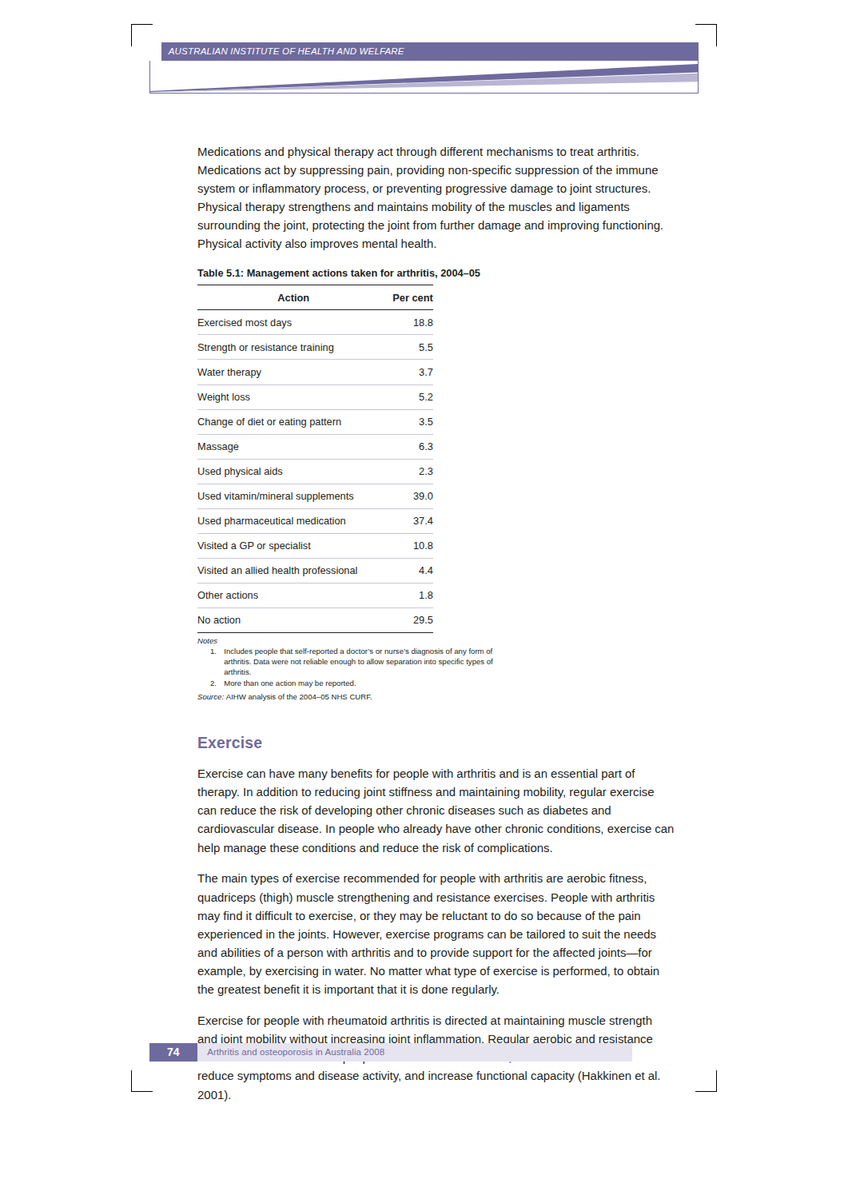Australian Institute of Health and Welfare
Medications and physical therapy act through different mechanisms to treat arthritis. Medications act by suppressing pain, providing non-specific suppression of the immune system or inflammatory process, or preventing progressive damage to joint structures. Physical therapy strengthens and maintains mobility of the muscles and ligaments surrounding the joint, protecting the joint from further damage and improving functioning. Physical activity also improves mental health.
Table 5.1: Management actions taken for arthritis, 2004–05
| Action | Per cent |
| --- | --- |
| Exercised most days | 18.8 |
| Strength or resistance training | 5.5 |
| Water therapy | 3.7 |
| Weight loss | 5.2 |
| Change of diet or eating pattern | 3.5 |
| Massage | 6.3 |
| Used physical aids | 2.3 |
| Used vitamin/mineral supplements | 39.0 |
| Used pharmaceutical medication | 37.4 |
| Visited a GP or specialist | 10.8 |
| Visited an allied health professional | 4.4 |
| Other actions | 1.8 |
| No action | 29.5 |
Notes
Includes people that self-reported a doctor’s or nurse’s diagnosis of any form of
arthritis. Data were not reliable enough to allow separation into specific types of arthritis.
More than one action may be reported.
Source: AIHW analysis of the 2004–05 NHS CURF.
Exercise
Exercise can have many benefits for people with arthritis and is an essential part of therapy. In addition to reducing joint stiffness and maintaining mobility, regular exercise can reduce the risk of developing other chronic diseases such as diabetes and cardiovascular disease. In people who already have other chronic conditions, exercise can help manage these conditions and reduce the risk of complications.
The main types of exercise recommended for people with arthritis are aerobic fitness, quadriceps (thigh) muscle strengthening and resistance exercises. People with arthritis may find it difficult to exercise, or they may be reluctant to do so because of the pain experienced in the joints. However, exercise programs can be tailored to suit the needs and abilities of a person with arthritis and to provide support for the affected joints—for example, by exercising in water. No matter what type of exercise is performed, to obtain the greatest benefit it is important that it is done regularly.
Exercise for people with rheumatoid arthritis is directed at maintaining muscle strength and joint mobility without increasing joint inflammation. Regular aerobic and resistance exercises are beneficial for people with rheumatoid arthritis, and have been shown to reduce symptoms and disease activity, and increase functional capacity (Hakkinen et al. 2001).
74
Arthritis and osteoporosis in Australia 2008